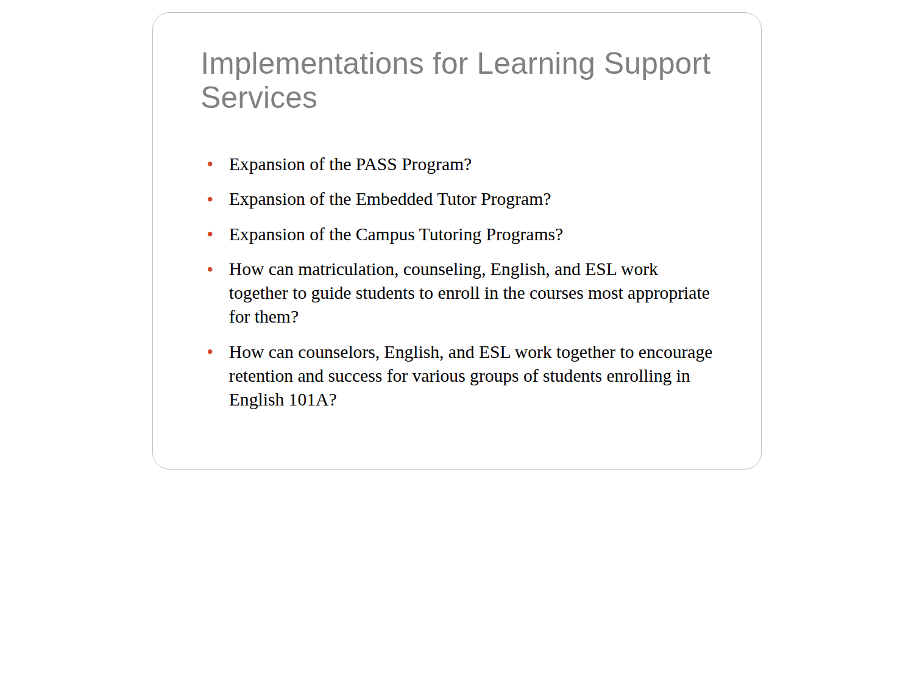Implementations for Learning Support Services
Expansion of the PASS Program?
Expansion of the Embedded Tutor Program?
Expansion of the Campus Tutoring Programs?
How can matriculation, counseling, English, and ESL work together to guide students to enroll in the courses most appropriate for them?
How can counselors, English, and ESL work together to encourage retention and success for various groups of students enrolling in English 101A?